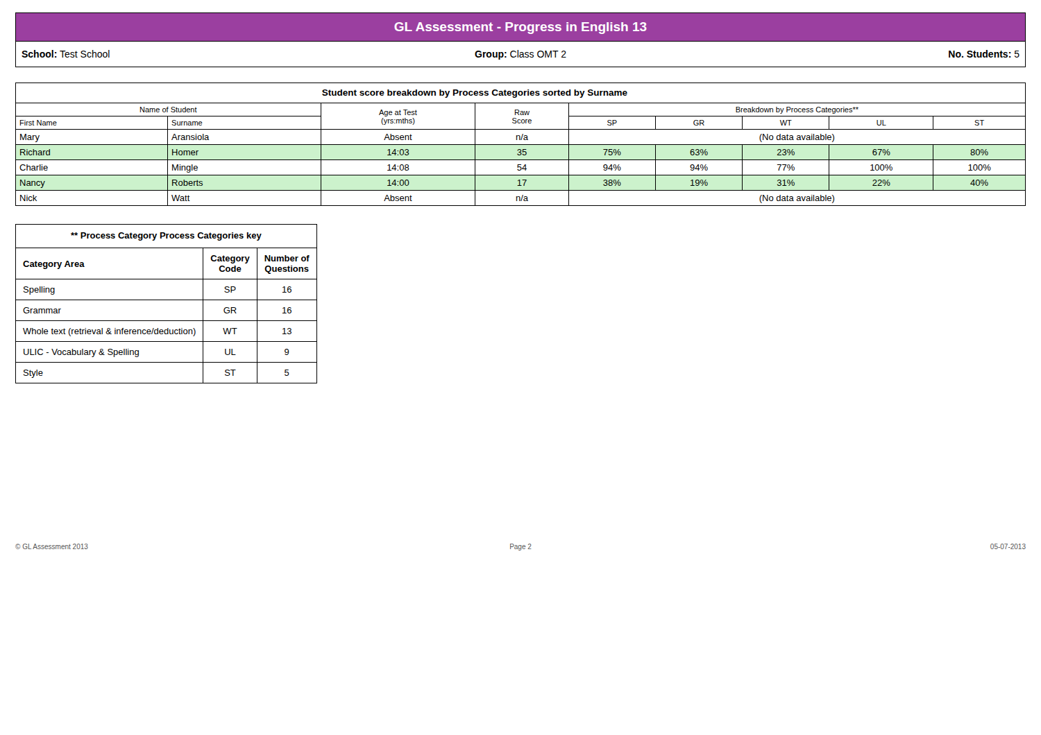GL Assessment - Progress in English 13
School: Test School
Group: Class OMT 2
No. Students: 5
| Student score breakdown by Process Categories sorted by Surname |
| Name of Student | Age at Test (yrs:mths) | Raw Score | Breakdown by Process Categories** |
| First Name | Surname | SP | GR | WT | UL | ST |
| Mary | Aransiola | Absent | n/a | (No data available) |
| Richard | Homer | 14:03 | 35 | 75% | 63% | 23% | 67% | 80% |
| Charlie | Mingle | 14:08 | 54 | 94% | 94% | 77% | 100% | 100% |
| Nancy | Roberts | 14:00 | 17 | 38% | 19% | 31% | 22% | 40% |
| Nick | Watt | Absent | n/a | (No data available) |
| ** Process Category Process Categories key |
| Category Area | Category Code | Number of Questions |
| Spelling | SP | 16 |
| Grammar | GR | 16 |
| Whole text (retrieval & inference/deduction) | WT | 13 |
| ULIC - Vocabulary & Spelling | UL | 9 |
| Style | ST | 5 |
© GL Assessment 2013
Page 2
05-07-2013